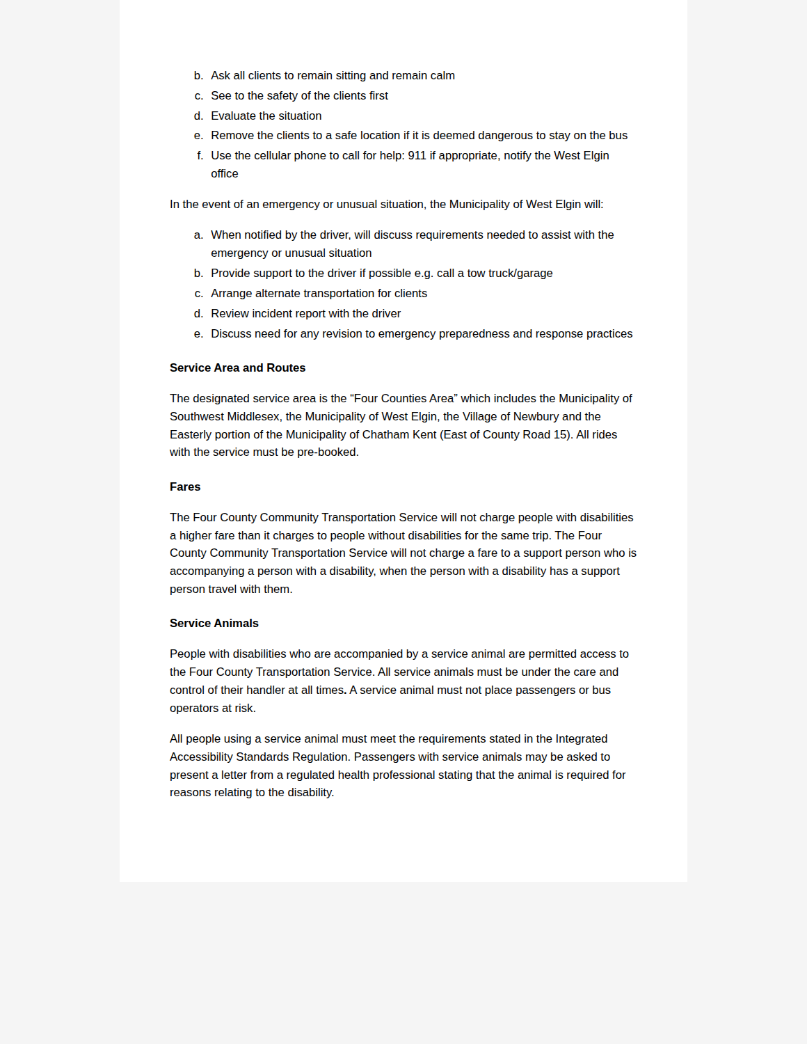Ask all clients to remain sitting and remain calm
See to the safety of the clients first
Evaluate the situation
Remove the clients to a safe location if it is deemed dangerous to stay on the bus
Use the cellular phone to call for help: 911 if appropriate, notify the West Elgin office
In the event of an emergency or unusual situation, the Municipality of West Elgin will:
When notified by the driver, will discuss requirements needed to assist with the emergency or unusual situation
Provide support to the driver if possible e.g. call a tow truck/garage
Arrange alternate transportation for clients
Review incident report with the driver
Discuss need for any revision to emergency preparedness and response practices
Service Area and Routes
The designated service area is the “Four Counties Area” which includes the Municipality of Southwest Middlesex, the Municipality of West Elgin, the Village of Newbury and the Easterly portion of the Municipality of Chatham Kent (East of County Road 15). All rides with the service must be pre-booked.
Fares
The Four County Community Transportation Service will not charge people with disabilities a higher fare than it charges to people without disabilities for the same trip. The Four County Community Transportation Service will not charge a fare to a support person who is accompanying a person with a disability, when the person with a disability has a support person travel with them.
Service Animals
People with disabilities who are accompanied by a service animal are permitted access to the Four County Transportation Service. All service animals must be under the care and control of their handler at all times. A service animal must not place passengers or bus operators at risk.
All people using a service animal must meet the requirements stated in the Integrated Accessibility Standards Regulation. Passengers with service animals may be asked to present a letter from a regulated health professional stating that the animal is required for reasons relating to the disability.